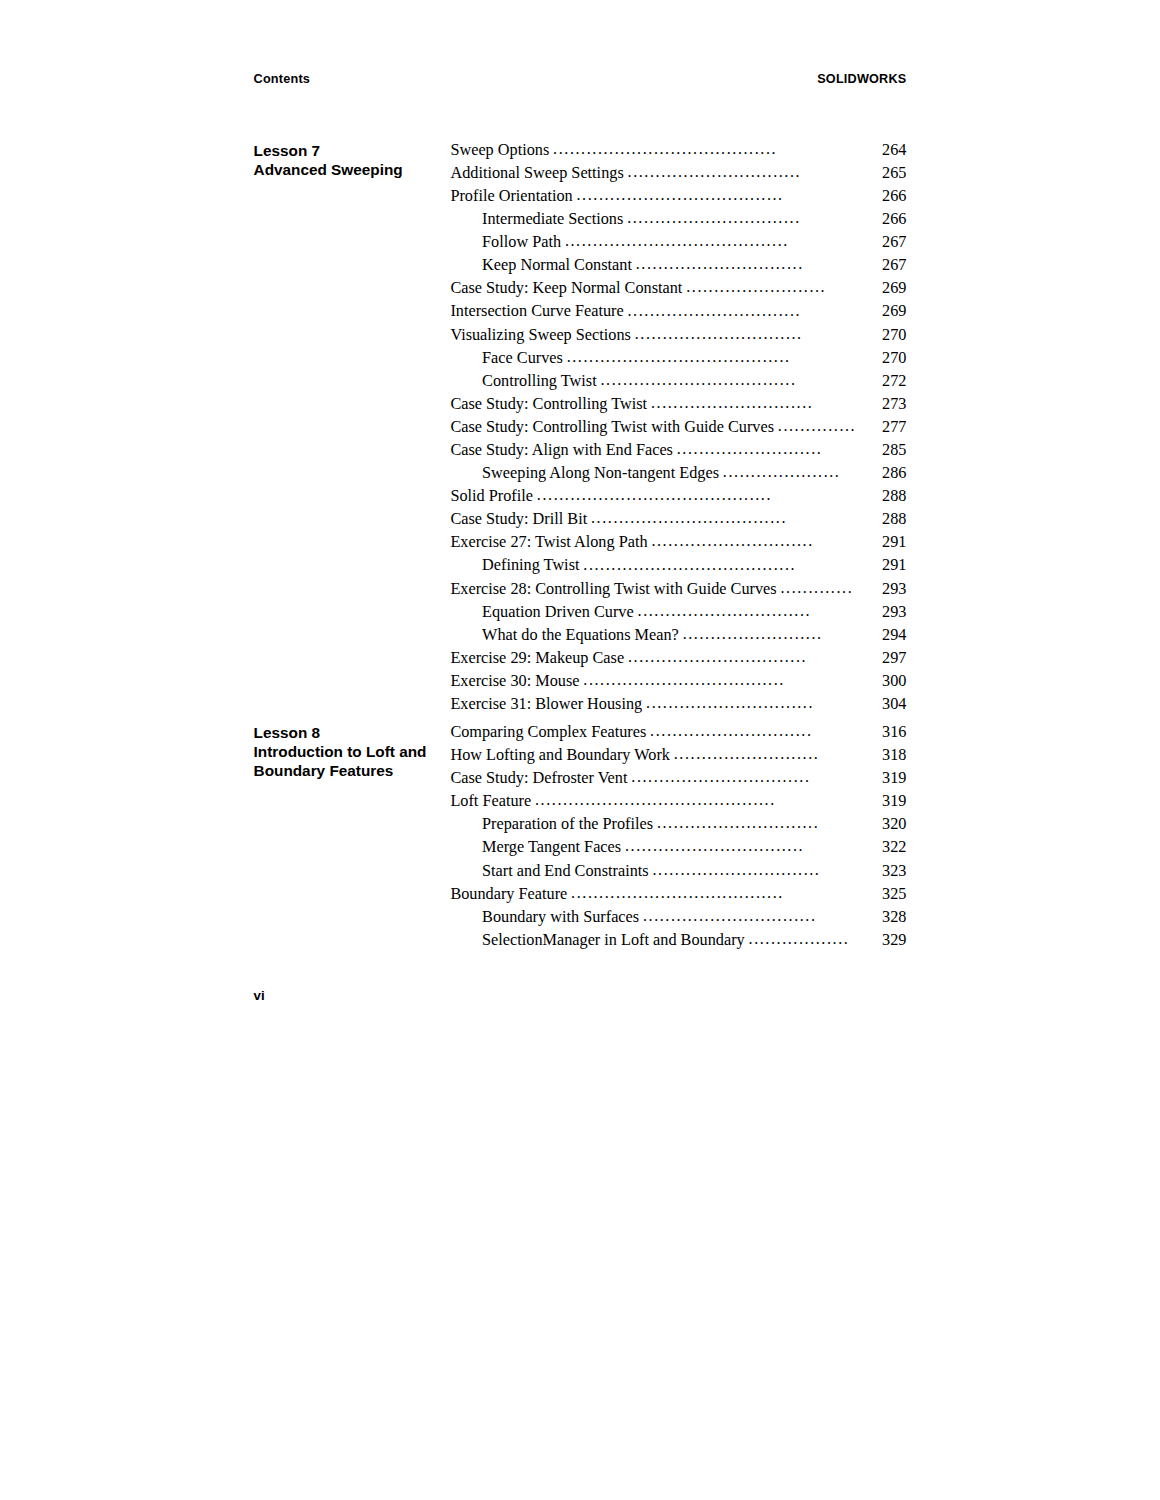Contents
SOLIDWORKS
Lesson 7
Advanced Sweeping
Sweep Options........................................ 264
Additional Sweep Settings............................... 265
Profile Orientation..................................... 266
Intermediate Sections............................... 266
Follow Path........................................ 267
Keep Normal Constant.............................. 267
Case Study: Keep Normal Constant......................... 269
Intersection Curve Feature............................... 269
Visualizing Sweep Sections.............................. 270
Face Curves........................................ 270
Controlling Twist................................... 272
Case Study: Controlling Twist............................. 273
Case Study: Controlling Twist with Guide Curves.............. 277
Case Study: Align with End Faces.......................... 285
Sweeping Along Non-tangent Edges..................... 286
Solid Profile.......................................... 288
Case Study: Drill Bit................................... 288
Exercise 27: Twist Along Path............................. 291
Defining Twist...................................... 291
Exercise 28: Controlling Twist with Guide Curves............. 293
Equation Driven Curve............................... 293
What do the Equations Mean?......................... 294
Exercise 29: Makeup Case................................ 297
Exercise 30: Mouse.................................... 300
Exercise 31: Blower Housing.............................. 304
Lesson 8
Introduction to Loft and Boundary Features
Comparing Complex Features............................. 316
How Lofting and Boundary Work.......................... 318
Case Study: Defroster Vent................................ 319
Loft Feature........................................... 319
Preparation of the Profiles............................. 320
Merge Tangent Faces................................ 322
Start and End Constraints.............................. 323
Boundary Feature...................................... 325
Boundary with Surfaces............................... 328
SelectionManager in Loft and Boundary.................. 329
vi